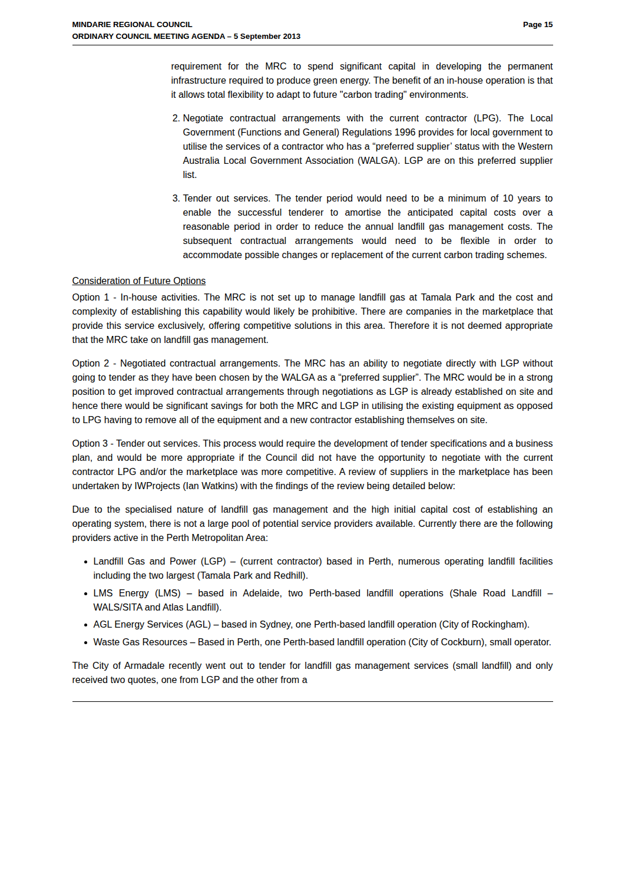MINDARIE REGIONAL COUNCIL
ORDINARY COUNCIL MEETING AGENDA – 5 September 2013
Page 15
requirement for the MRC to spend significant capital in developing the permanent infrastructure required to produce green energy. The benefit of an in-house operation is that it allows total flexibility to adapt to future "carbon trading" environments.
Negotiate contractual arrangements with the current contractor (LPG). The Local Government (Functions and General) Regulations 1996 provides for local government to utilise the services of a contractor who has a “preferred supplier’ status with the Western Australia Local Government Association (WALGA). LGP are on this preferred supplier list.
Tender out services. The tender period would need to be a minimum of 10 years to enable the successful tenderer to amortise the anticipated capital costs over a reasonable period in order to reduce the annual landfill gas management costs. The subsequent contractual arrangements would need to be flexible in order to accommodate possible changes or replacement of the current carbon trading schemes.
Consideration of Future Options
Option 1 - In-house activities. The MRC is not set up to manage landfill gas at Tamala Park and the cost and complexity of establishing this capability would likely be prohibitive. There are companies in the marketplace that provide this service exclusively, offering competitive solutions in this area. Therefore it is not deemed appropriate that the MRC take on landfill gas management.
Option 2 - Negotiated contractual arrangements. The MRC has an ability to negotiate directly with LGP without going to tender as they have been chosen by the WALGA as a “preferred supplier”. The MRC would be in a strong position to get improved contractual arrangements through negotiations as LGP is already established on site and hence there would be significant savings for both the MRC and LGP in utilising the existing equipment as opposed to LPG having to remove all of the equipment and a new contractor establishing themselves on site.
Option 3 - Tender out services. This process would require the development of tender specifications and a business plan, and would be more appropriate if the Council did not have the opportunity to negotiate with the current contractor LPG and/or the marketplace was more competitive. A review of suppliers in the marketplace has been undertaken by IWProjects (Ian Watkins) with the findings of the review being detailed below:
Due to the specialised nature of landfill gas management and the high initial capital cost of establishing an operating system, there is not a large pool of potential service providers available. Currently there are the following providers active in the Perth Metropolitan Area:
Landfill Gas and Power (LGP) – (current contractor) based in Perth, numerous operating landfill facilities including the two largest (Tamala Park and Redhill).
LMS Energy (LMS) – based in Adelaide, two Perth-based landfill operations (Shale Road Landfill – WALS/SITA and Atlas Landfill).
AGL Energy Services (AGL) – based in Sydney, one Perth-based landfill operation (City of Rockingham).
Waste Gas Resources – Based in Perth, one Perth-based landfill operation (City of Cockburn), small operator.
The City of Armadale recently went out to tender for landfill gas management services (small landfill) and only received two quotes, one from LGP and the other from a